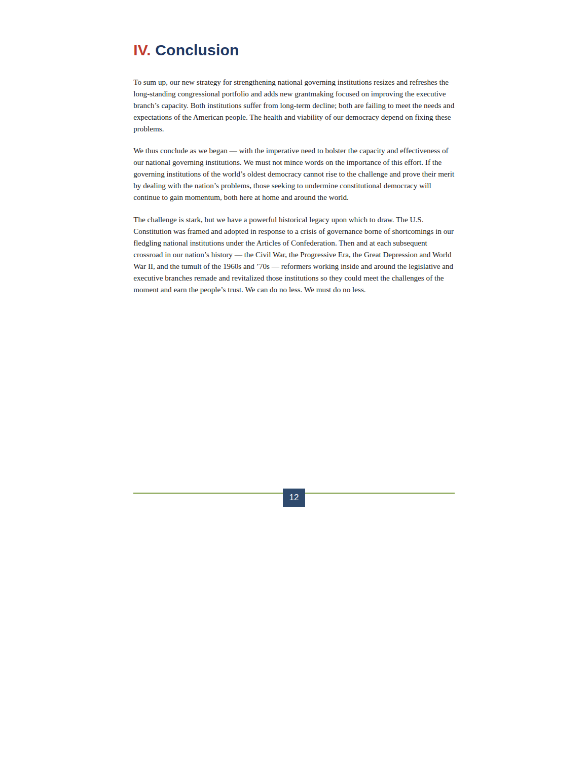IV. Conclusion
To sum up, our new strategy for strengthening national governing institutions resizes and refreshes the long-standing congressional portfolio and adds new grantmaking focused on improving the executive branch’s capacity. Both institutions suffer from long-term decline; both are failing to meet the needs and expectations of the American people. The health and viability of our democracy depend on fixing these problems.
We thus conclude as we began — with the imperative need to bolster the capacity and effectiveness of our national governing institutions. We must not mince words on the importance of this effort. If the governing institutions of the world’s oldest democracy cannot rise to the challenge and prove their merit by dealing with the nation’s problems, those seeking to undermine constitutional democracy will continue to gain momentum, both here at home and around the world.
The challenge is stark, but we have a powerful historical legacy upon which to draw. The U.S. Constitution was framed and adopted in response to a crisis of governance borne of shortcomings in our fledgling national institutions under the Articles of Confederation. Then and at each subsequent crossroad in our nation’s history — the Civil War, the Progressive Era, the Great Depression and World War II, and the tumult of the 1960s and ’70s — reformers working inside and around the legislative and executive branches remade and revitalized those institutions so they could meet the challenges of the moment and earn the people’s trust. We can do no less. We must do no less.
12